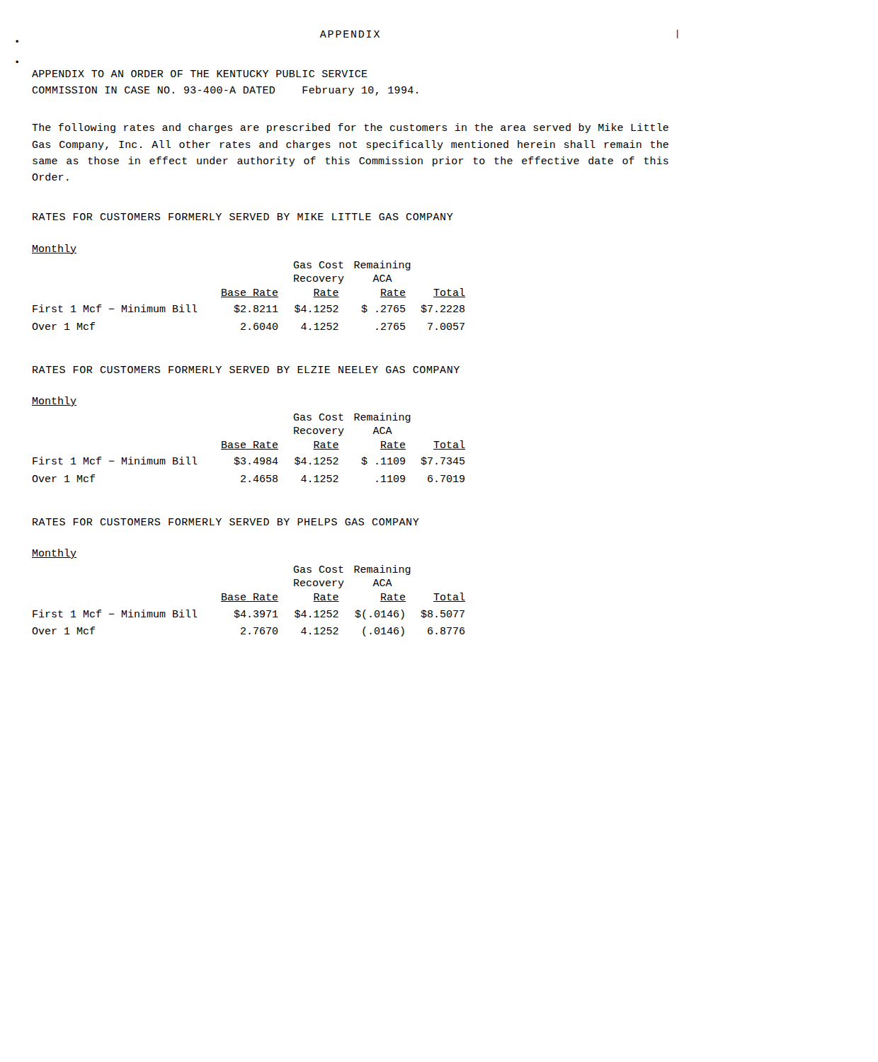• •
|
APPENDIX
APPENDIX TO AN ORDER OF THE KENTUCKY PUBLIC SERVICE COMMISSION IN CASE NO. 93-400-A DATED February 10, 1994.
The following rates and charges are prescribed for the customers in the area served by Mike Little Gas Company, Inc. All other rates and charges not specifically mentioned herein shall remain the same as those in effect under authority of this Commission prior to the effective date of this Order.
RATES FOR CUSTOMERS FORMERLY SERVED BY MIKE LITTLE GAS COMPANY
Monthly
| | | Gas Cost Recovery | Remaining ACA | |
| --- | --- | --- | --- | --- |
| | Base Rate | Rate | Rate | Total |
| First 1 Mcf − Minimum Bill | $2.8211 | $4.1252 | $ .2765 | $7.2228 |
| Over 1 Mcf | 2.6040 | 4.1252 | .2765 | 7.0057 |
RATES FOR CUSTOMERS FORMERLY SERVED BY ELZIE NEELEY GAS COMPANY
Monthly
| | | Gas Cost Recovery | Remaining ACA | |
| --- | --- | --- | --- | --- |
| | Base Rate | Rate | Rate | Total |
| First 1 Mcf − Minimum Bill | $3.4984 | $4.1252 | $ .1109 | $7.7345 |
| Over 1 Mcf | 2.4658 | 4.1252 | .1109 | 6.7019 |
RATES FOR CUSTOMERS FORMERLY SERVED BY PHELPS GAS COMPANY
Monthly
| | | Gas Cost Recovery | Remaining ACA | |
| --- | --- | --- | --- | --- |
| | Base Rate | Rate | Rate | Total |
| First 1 Mcf − Minimum Bill | $4.3971 | $4.1252 | $(.0146) | $8.5077 |
| Over 1 Mcf | 2.7670 | 4.1252 | (.0146) | 6.8776 |